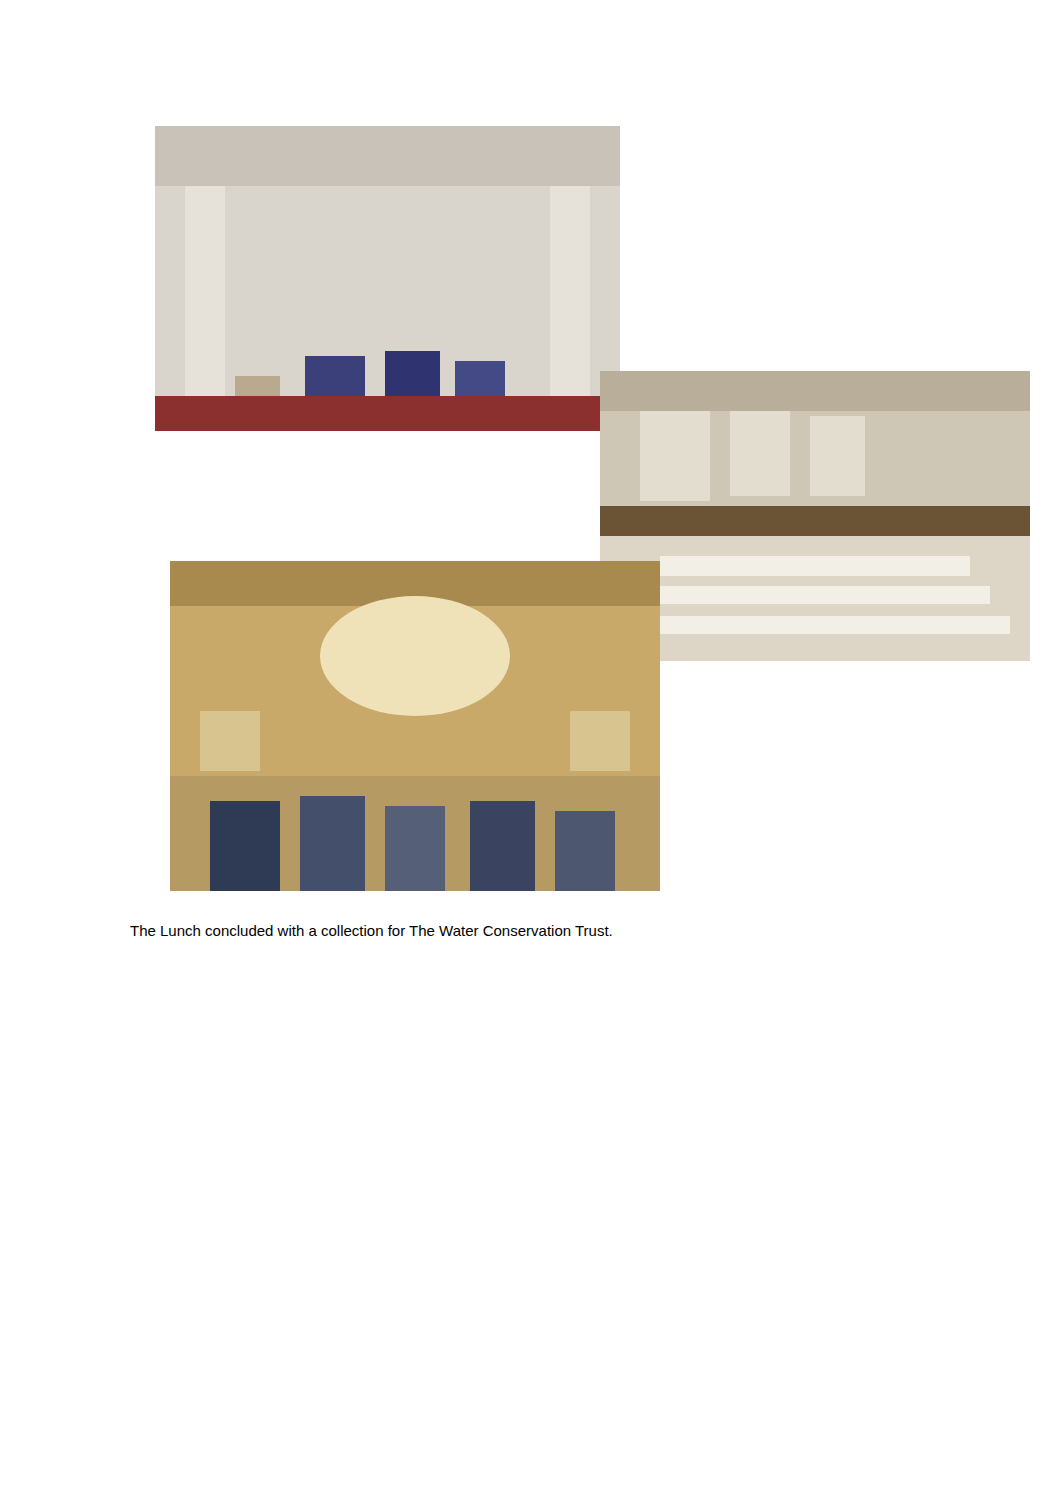The Lunch concluded with a collection for The Water Conservation Trust.